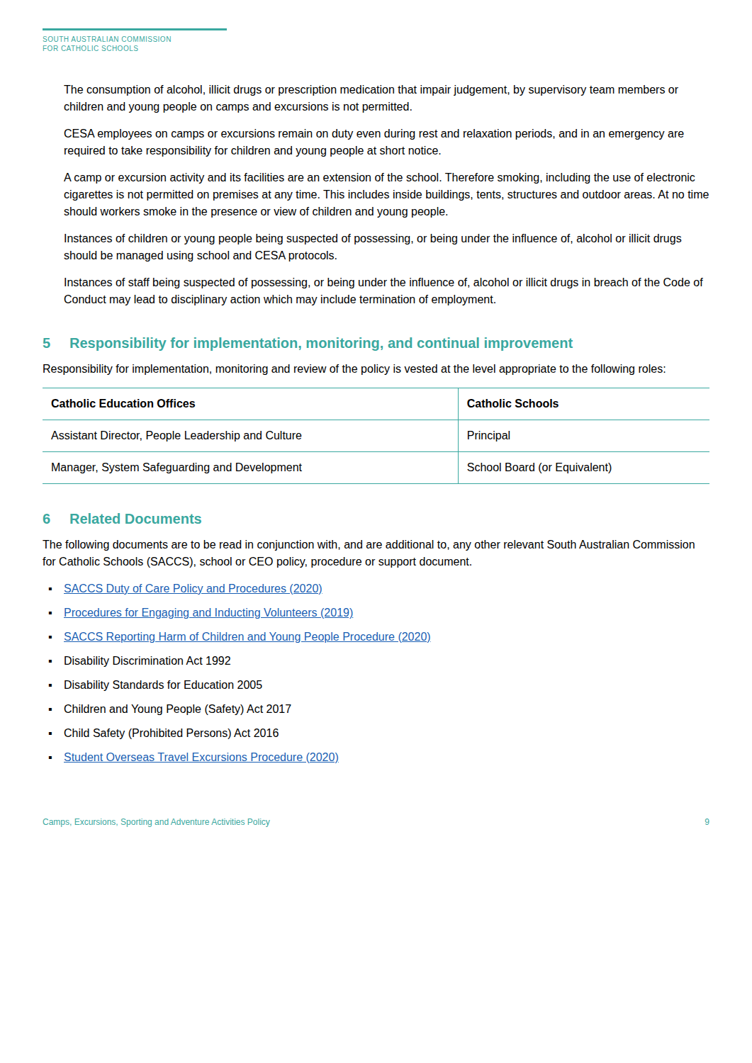South Australian Commission
for Catholic Schools
The consumption of alcohol, illicit drugs or prescription medication that impair judgement, by supervisory team members or children and young people on camps and excursions is not permitted.
CESA employees on camps or excursions remain on duty even during rest and relaxation periods, and in an emergency are required to take responsibility for children and young people at short notice.
A camp or excursion activity and its facilities are an extension of the school. Therefore smoking, including the use of electronic cigarettes is not permitted on premises at any time. This includes inside buildings, tents, structures and outdoor areas. At no time should workers smoke in the presence or view of children and young people.
Instances of children or young people being suspected of possessing, or being under the influence of, alcohol or illicit drugs should be managed using school and CESA protocols.
Instances of staff being suspected of possessing, or being under the influence of, alcohol or illicit drugs in breach of the Code of Conduct may lead to disciplinary action which may include termination of employment.
5 Responsibility for implementation, monitoring, and continual improvement
Responsibility for implementation, monitoring and review of the policy is vested at the level appropriate to the following roles:
| Catholic Education Offices | Catholic Schools |
| --- | --- |
| Assistant Director, People Leadership and Culture | Principal |
| Manager, System Safeguarding and Development | School Board (or Equivalent) |
6 Related Documents
The following documents are to be read in conjunction with, and are additional to, any other relevant South Australian Commission for Catholic Schools (SACCS), school or CEO policy, procedure or support document.
SACCS Duty of Care Policy and Procedures (2020)
Procedures for Engaging and Inducting Volunteers (2019)
SACCS Reporting Harm of Children and Young People Procedure (2020)
Disability Discrimination Act 1992
Disability Standards for Education 2005
Children and Young People (Safety) Act 2017
Child Safety (Prohibited Persons) Act 2016
Student Overseas Travel Excursions Procedure (2020)
Camps, Excursions, Sporting and Adventure Activities Policy 9